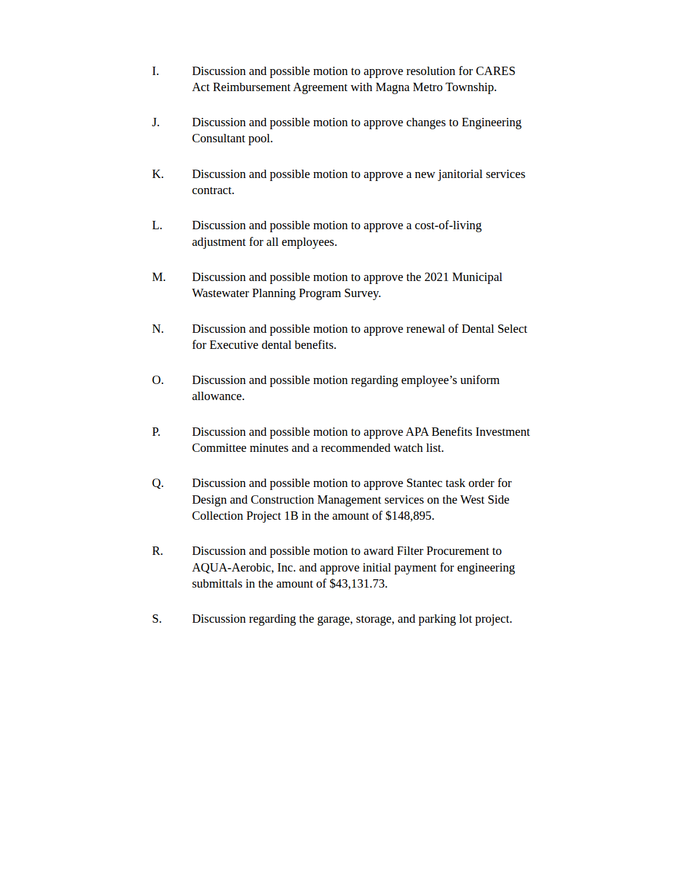I. Discussion and possible motion to approve resolution for CARES Act Reimbursement Agreement with Magna Metro Township.
J. Discussion and possible motion to approve changes to Engineering Consultant pool.
K. Discussion and possible motion to approve a new janitorial services contract.
L. Discussion and possible motion to approve a cost-of-living adjustment for all employees.
M. Discussion and possible motion to approve the 2021 Municipal Wastewater Planning Program Survey.
N. Discussion and possible motion to approve renewal of Dental Select for Executive dental benefits.
O. Discussion and possible motion regarding employee’s uniform allowance.
P. Discussion and possible motion to approve APA Benefits Investment Committee minutes and a recommended watch list.
Q. Discussion and possible motion to approve Stantec task order for Design and Construction Management services on the West Side Collection Project 1B in the amount of $148,895.
R. Discussion and possible motion to award Filter Procurement to AQUA-Aerobic, Inc. and approve initial payment for engineering submittals in the amount of $43,131.73.
S. Discussion regarding the garage, storage, and parking lot project.